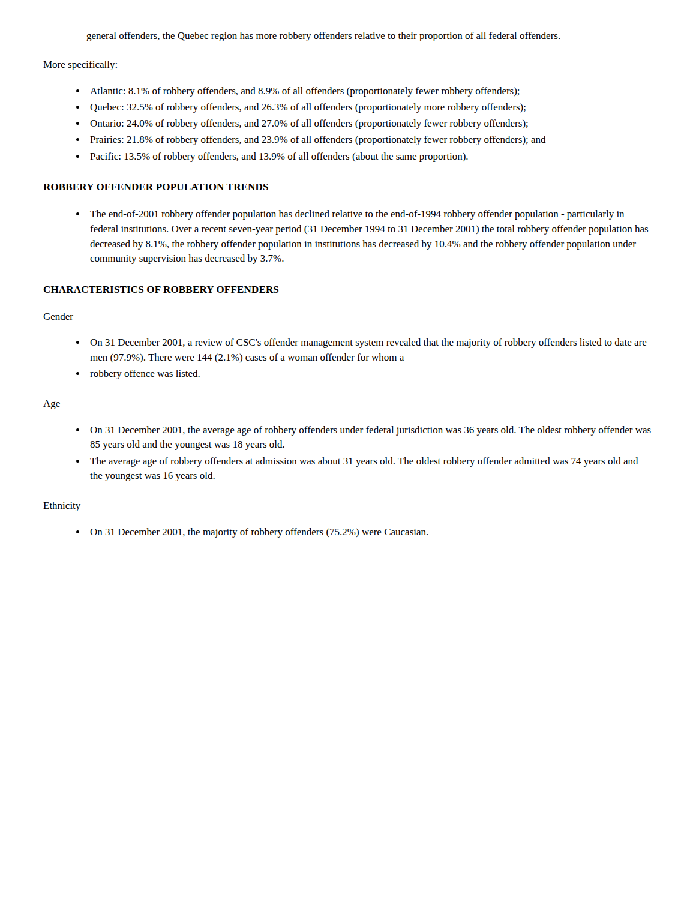general offenders, the Quebec region has more robbery offenders relative to their proportion of all federal offenders.
More specifically:
Atlantic: 8.1% of robbery offenders, and 8.9% of all offenders (proportionately fewer robbery offenders);
Quebec: 32.5% of robbery offenders, and 26.3% of all offenders (proportionately more robbery offenders);
Ontario: 24.0% of robbery offenders, and 27.0% of all offenders (proportionately fewer robbery offenders);
Prairies: 21.8% of robbery offenders, and 23.9% of all offenders (proportionately fewer robbery offenders); and
Pacific: 13.5% of robbery offenders, and 13.9% of all offenders (about the same proportion).
ROBBERY OFFENDER POPULATION TRENDS
The end-of-2001 robbery offender population has declined relative to the end-of-1994 robbery offender population - particularly in federal institutions. Over a recent seven-year period (31 December 1994 to 31 December 2001) the total robbery offender population has decreased by 8.1%, the robbery offender population in institutions has decreased by 10.4% and the robbery offender population under community supervision has decreased by 3.7%.
CHARACTERISTICS OF ROBBERY OFFENDERS
Gender
On 31 December 2001, a review of CSC's offender management system revealed that the majority of robbery offenders listed to date are men (97.9%). There were 144 (2.1%) cases of a woman offender for whom a
robbery offence was listed.
Age
On 31 December 2001, the average age of robbery offenders under federal jurisdiction was 36 years old. The oldest robbery offender was 85 years old and the youngest was 18 years old.
The average age of robbery offenders at admission was about 31 years old. The oldest robbery offender admitted was 74 years old and the youngest was 16 years old.
Ethnicity
On 31 December 2001, the majority of robbery offenders (75.2%) were Caucasian.